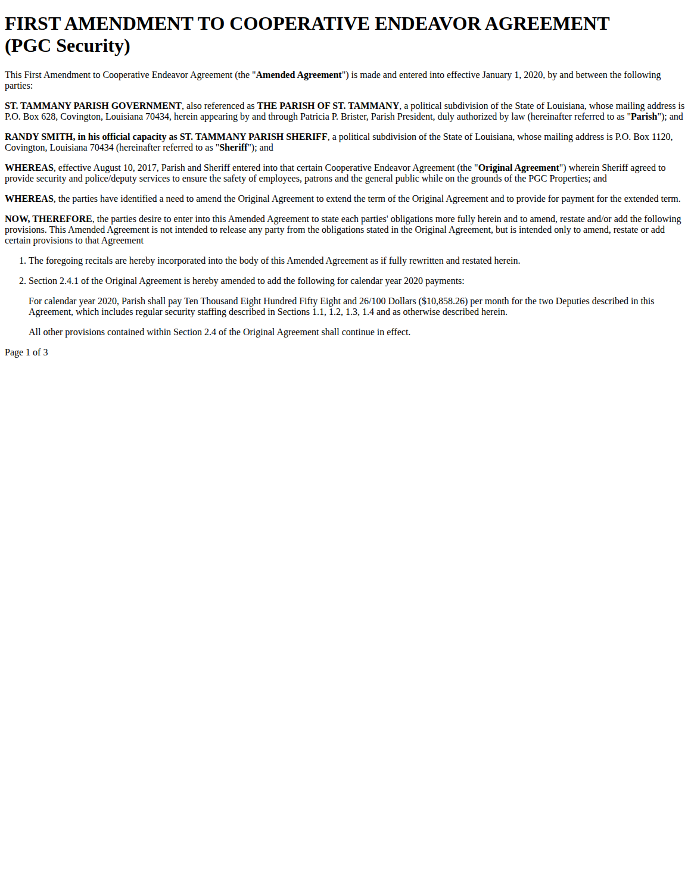FIRST AMENDMENT TO COOPERATIVE ENDEAVOR AGREEMENT
(PGC Security)
This First Amendment to Cooperative Endeavor Agreement (the "Amended Agreement") is made and entered into effective January 1, 2020, by and between the following parties:
ST. TAMMANY PARISH GOVERNMENT, also referenced as THE PARISH OF ST. TAMMANY, a political subdivision of the State of Louisiana, whose mailing address is P.O. Box 628, Covington, Louisiana 70434, herein appearing by and through Patricia P. Brister, Parish President, duly authorized by law (hereinafter referred to as "Parish"); and
RANDY SMITH, in his official capacity as ST. TAMMANY PARISH SHERIFF, a political subdivision of the State of Louisiana, whose mailing address is P.O. Box 1120, Covington, Louisiana 70434 (hereinafter referred to as "Sheriff"); and
WHEREAS, effective August 10, 2017, Parish and Sheriff entered into that certain Cooperative Endeavor Agreement (the "Original Agreement") wherein Sheriff agreed to provide security and police/deputy services to ensure the safety of employees, patrons and the general public while on the grounds of the PGC Properties; and
WHEREAS, the parties have identified a need to amend the Original Agreement to extend the term of the Original Agreement and to provide for payment for the extended term.
NOW, THEREFORE, the parties desire to enter into this Amended Agreement to state each parties' obligations more fully herein and to amend, restate and/or add the following provisions. This Amended Agreement is not intended to release any party from the obligations stated in the Original Agreement, but is intended only to amend, restate or add certain provisions to that Agreement
The foregoing recitals are hereby incorporated into the body of this Amended Agreement as if fully rewritten and restated herein.
Section 2.4.1 of the Original Agreement is hereby amended to add the following for calendar year 2020 payments:
For calendar year 2020, Parish shall pay Ten Thousand Eight Hundred Fifty Eight and 26/100 Dollars ($10,858.26) per month for the two Deputies described in this Agreement, which includes regular security staffing described in Sections 1.1, 1.2, 1.3, 1.4 and as otherwise described herein.
All other provisions contained within Section 2.4 of the Original Agreement shall continue in effect.
Page 1 of 3